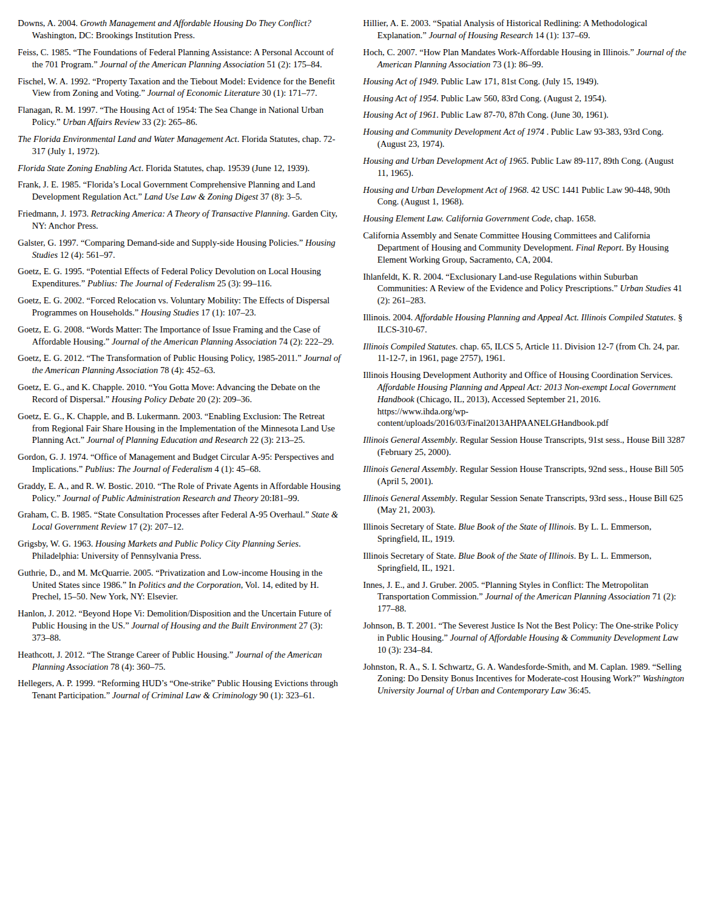Downs, A. 2004. Growth Management and Affordable Housing Do They Conflict? Washington, DC: Brookings Institution Press.
Feiss, C. 1985. “The Foundations of Federal Planning Assistance: A Personal Account of the 701 Program.” Journal of the American Planning Association 51 (2): 175–84.
Fischel, W. A. 1992. “Property Taxation and the Tiebout Model: Evidence for the Benefit View from Zoning and Voting.” Journal of Economic Literature 30 (1): 171–77.
Flanagan, R. M. 1997. “The Housing Act of 1954: The Sea Change in National Urban Policy.” Urban Affairs Review 33 (2): 265–86.
The Florida Environmental Land and Water Management Act. Florida Statutes, chap. 72-317 (July 1, 1972).
Florida State Zoning Enabling Act. Florida Statutes, chap. 19539 (June 12, 1939).
Frank, J. E. 1985. “Florida’s Local Government Comprehensive Planning and Land Development Regulation Act.” Land Use Law & Zoning Digest 37 (8): 3–5.
Friedmann, J. 1973. Retracking America: A Theory of Transactive Planning. Garden City, NY: Anchor Press.
Galster, G. 1997. “Comparing Demand-side and Supply-side Housing Policies.” Housing Studies 12 (4): 561–97.
Goetz, E. G. 1995. “Potential Effects of Federal Policy Devolution on Local Housing Expenditures.” Publius: The Journal of Federalism 25 (3): 99–116.
Goetz, E. G. 2002. “Forced Relocation vs. Voluntary Mobility: The Effects of Dispersal Programmes on Households.” Housing Studies 17 (1): 107–23.
Goetz, E. G. 2008. “Words Matter: The Importance of Issue Framing and the Case of Affordable Housing.” Journal of the American Planning Association 74 (2): 222–29.
Goetz, E. G. 2012. “The Transformation of Public Housing Policy, 1985-2011.” Journal of the American Planning Association 78 (4): 452–63.
Goetz, E. G., and K. Chapple. 2010. “You Gotta Move: Advancing the Debate on the Record of Dispersal.” Housing Policy Debate 20 (2): 209–36.
Goetz, E. G., K. Chapple, and B. Lukermann. 2003. “Enabling Exclusion: The Retreat from Regional Fair Share Housing in the Implementation of the Minnesota Land Use Planning Act.” Journal of Planning Education and Research 22 (3): 213–25.
Gordon, G. J. 1974. “Office of Management and Budget Circular A-95: Perspectives and Implications.” Publius: The Journal of Federalism 4 (1): 45–68.
Graddy, E. A., and R. W. Bostic. 2010. “The Role of Private Agents in Affordable Housing Policy.” Journal of Public Administration Research and Theory 20:I81–99.
Graham, C. B. 1985. “State Consultation Processes after Federal A-95 Overhaul.” State & Local Government Review 17 (2): 207–12.
Grigsby, W. G. 1963. Housing Markets and Public Policy City Planning Series. Philadelphia: University of Pennsylvania Press.
Guthrie, D., and M. McQuarrie. 2005. “Privatization and Low-income Housing in the United States since 1986.” In Politics and the Corporation, Vol. 14, edited by H. Prechel, 15–50. New York, NY: Elsevier.
Hanlon, J. 2012. “Beyond Hope Vi: Demolition/Disposition and the Uncertain Future of Public Housing in the US.” Journal of Housing and the Built Environment 27 (3): 373–88.
Heathcott, J. 2012. “The Strange Career of Public Housing.” Journal of the American Planning Association 78 (4): 360–75.
Hellegers, A. P. 1999. “Reforming HUD’s “One-strike” Public Housing Evictions through Tenant Participation.” Journal of Criminal Law & Criminology 90 (1): 323–61.
Hillier, A. E. 2003. “Spatial Analysis of Historical Redlining: A Methodological Explanation.” Journal of Housing Research 14 (1): 137–69.
Hoch, C. 2007. “How Plan Mandates Work-Affordable Housing in Illinois.” Journal of the American Planning Association 73 (1): 86–99.
Housing Act of 1949. Public Law 171, 81st Cong. (July 15, 1949).
Housing Act of 1954. Public Law 560, 83rd Cong. (August 2, 1954).
Housing Act of 1961. Public Law 87-70, 87th Cong. (June 30, 1961).
Housing and Community Development Act of 1974 . Public Law 93-383, 93rd Cong. (August 23, 1974).
Housing and Urban Development Act of 1965. Public Law 89-117, 89th Cong. (August 11, 1965).
Housing and Urban Development Act of 1968. 42 USC 1441 Public Law 90-448, 90th Cong. (August 1, 1968).
Housing Element Law. California Government Code, chap. 1658.
California Assembly and Senate Committee Housing Committees and California Department of Housing and Community Development. Final Report. By Housing Element Working Group, Sacramento, CA, 2004.
Ihlanfeldt, K. R. 2004. “Exclusionary Land-use Regulations within Suburban Communities: A Review of the Evidence and Policy Prescriptions.” Urban Studies 41 (2): 261–283.
Illinois. 2004. Affordable Housing Planning and Appeal Act. Illinois Compiled Statutes. § ILCS-310-67.
Illinois Compiled Statutes. chap. 65, ILCS 5, Article 11. Division 12-7 (from Ch. 24, par. 11-12-7, in 1961, page 2757), 1961.
Illinois Housing Development Authority and Office of Housing Coordination Services. Affordable Housing Planning and Appeal Act: 2013 Non-exempt Local Government Handbook (Chicago, IL, 2013), Accessed September 21, 2016. https://www.ihda.org/wp-content/uploads/2016/03/Final2013AHPAANELGHandbook.pdf
Illinois General Assembly. Regular Session House Transcripts, 91st sess., House Bill 3287 (February 25, 2000).
Illinois General Assembly. Regular Session House Transcripts, 92nd sess., House Bill 505 (April 5, 2001).
Illinois General Assembly. Regular Session Senate Transcripts, 93rd sess., House Bill 625 (May 21, 2003).
Illinois Secretary of State. Blue Book of the State of Illinois. By L. L. Emmerson, Springfield, IL, 1919.
Illinois Secretary of State. Blue Book of the State of Illinois. By L. L. Emmerson, Springfield, IL, 1921.
Innes, J. E., and J. Gruber. 2005. “Planning Styles in Conflict: The Metropolitan Transportation Commission.” Journal of the American Planning Association 71 (2): 177–88.
Johnson, B. T. 2001. “The Severest Justice Is Not the Best Policy: The One-strike Policy in Public Housing.” Journal of Affordable Housing & Community Development Law 10 (3): 234–84.
Johnston, R. A., S. I. Schwartz, G. A. Wandesforde-Smith, and M. Caplan. 1989. “Selling Zoning: Do Density Bonus Incentives for Moderate-cost Housing Work?” Washington University Journal of Urban and Contemporary Law 36:45.